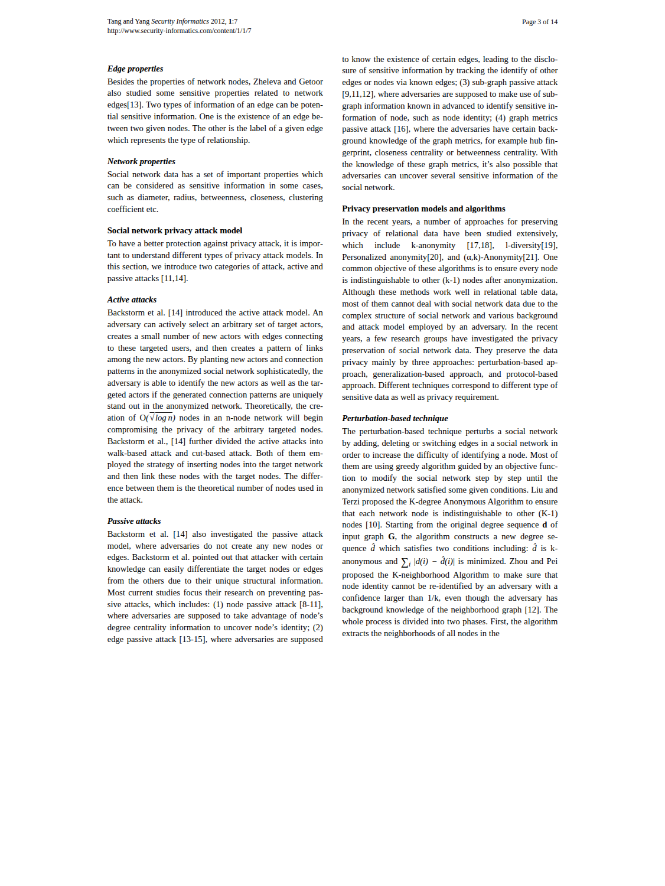Tang and Yang Security Informatics 2012, 1:7
http://www.security-informatics.com/content/1/1/7
Page 3 of 14
Edge properties
Besides the properties of network nodes, Zheleva and Getoor also studied some sensitive properties related to network edges[13]. Two types of information of an edge can be potential sensitive information. One is the existence of an edge between two given nodes. The other is the label of a given edge which represents the type of relationship.
Network properties
Social network data has a set of important properties which can be considered as sensitive information in some cases, such as diameter, radius, betweenness, closeness, clustering coefficient etc.
Social network privacy attack model
To have a better protection against privacy attack, it is important to understand different types of privacy attack models. In this section, we introduce two categories of attack, active and passive attacks [11,14].
Active attacks
Backstorm et al. [14] introduced the active attack model. An adversary can actively select an arbitrary set of target actors, creates a small number of new actors with edges connecting to these targeted users, and then creates a pattern of links among the new actors. By planting new actors and connection patterns in the anonymized social network sophisticatedly, the adversary is able to identify the new actors as well as the targeted actors if the generated connection patterns are uniquely stand out in the anonymized network. Theoretically, the creation of O(√log n) nodes in an n-node network will begin compromising the privacy of the arbitrary targeted nodes. Backstorm et al., [14] further divided the active attacks into walk-based attack and cut-based attack. Both of them employed the strategy of inserting nodes into the target network and then link these nodes with the target nodes. The difference between them is the theoretical number of nodes used in the attack.
Passive attacks
Backstorm et al. [14] also investigated the passive attack model, where adversaries do not create any new nodes or edges. Backstorm et al. pointed out that attacker with certain knowledge can easily differentiate the target nodes or edges from the others due to their unique structural information. Most current studies focus their research on preventing passive attacks, which includes: (1) node passive attack [8-11], where adversaries are supposed to take advantage of node’s degree centrality information to uncover node’s identity; (2) edge passive attack [13-15], where adversaries are supposed to know the existence of certain edges, leading to the disclosure of sensitive information by tracking the identify of other edges or nodes via known edges; (3) sub-graph passive attack [9,11,12], where adversaries are supposed to make use of sub-graph information known in advanced to identify sensitive information of node, such as node identity; (4) graph metrics passive attack [16], where the adversaries have certain background knowledge of the graph metrics, for example hub fingerprint, closeness centrality or betweenness centrality. With the knowledge of these graph metrics, it’s also possible that adversaries can uncover several sensitive information of the social network.
Privacy preservation models and algorithms
In the recent years, a number of approaches for preserving privacy of relational data have been studied extensively, which include k-anonymity [17,18], l-diversity[19], Personalized anonymity[20], and (α,k)-Anonymity[21]. One common objective of these algorithms is to ensure every node is indistinguishable to other (k-1) nodes after anonymization. Although these methods work well in relational table data, most of them cannot deal with social network data due to the complex structure of social network and various background and attack model employed by an adversary. In the recent years, a few research groups have investigated the privacy preservation of social network data. They preserve the data privacy mainly by three approaches: perturbation-based approach, generalization-based approach, and protocol-based approach. Different techniques correspond to different type of sensitive data as well as privacy requirement.
Perturbation-based technique
The perturbation-based technique perturbs a social network by adding, deleting or switching edges in a social network in order to increase the difficulty of identifying a node. Most of them are using greedy algorithm guided by an objective function to modify the social network step by step until the anonymized network satisfied some given conditions. Liu and Terzi proposed the K-degree Anonymous Algorithm to ensure that each network node is indistinguishable to other (K-1) nodes [10]. Starting from the original degree sequence d of input graph G, the algorithm constructs a new degree sequence d̂ which satisfies two conditions including: d̂ is k-anonymous and ∑i |d(i) − d̂(i)| is minimized. Zhou and Pei proposed the K-neighborhood Algorithm to make sure that node identity cannot be re-identified by an adversary with a confidence larger than 1/k, even though the adversary has background knowledge of the neighborhood graph [12]. The whole process is divided into two phases. First, the algorithm extracts the neighborhoods of all nodes in the